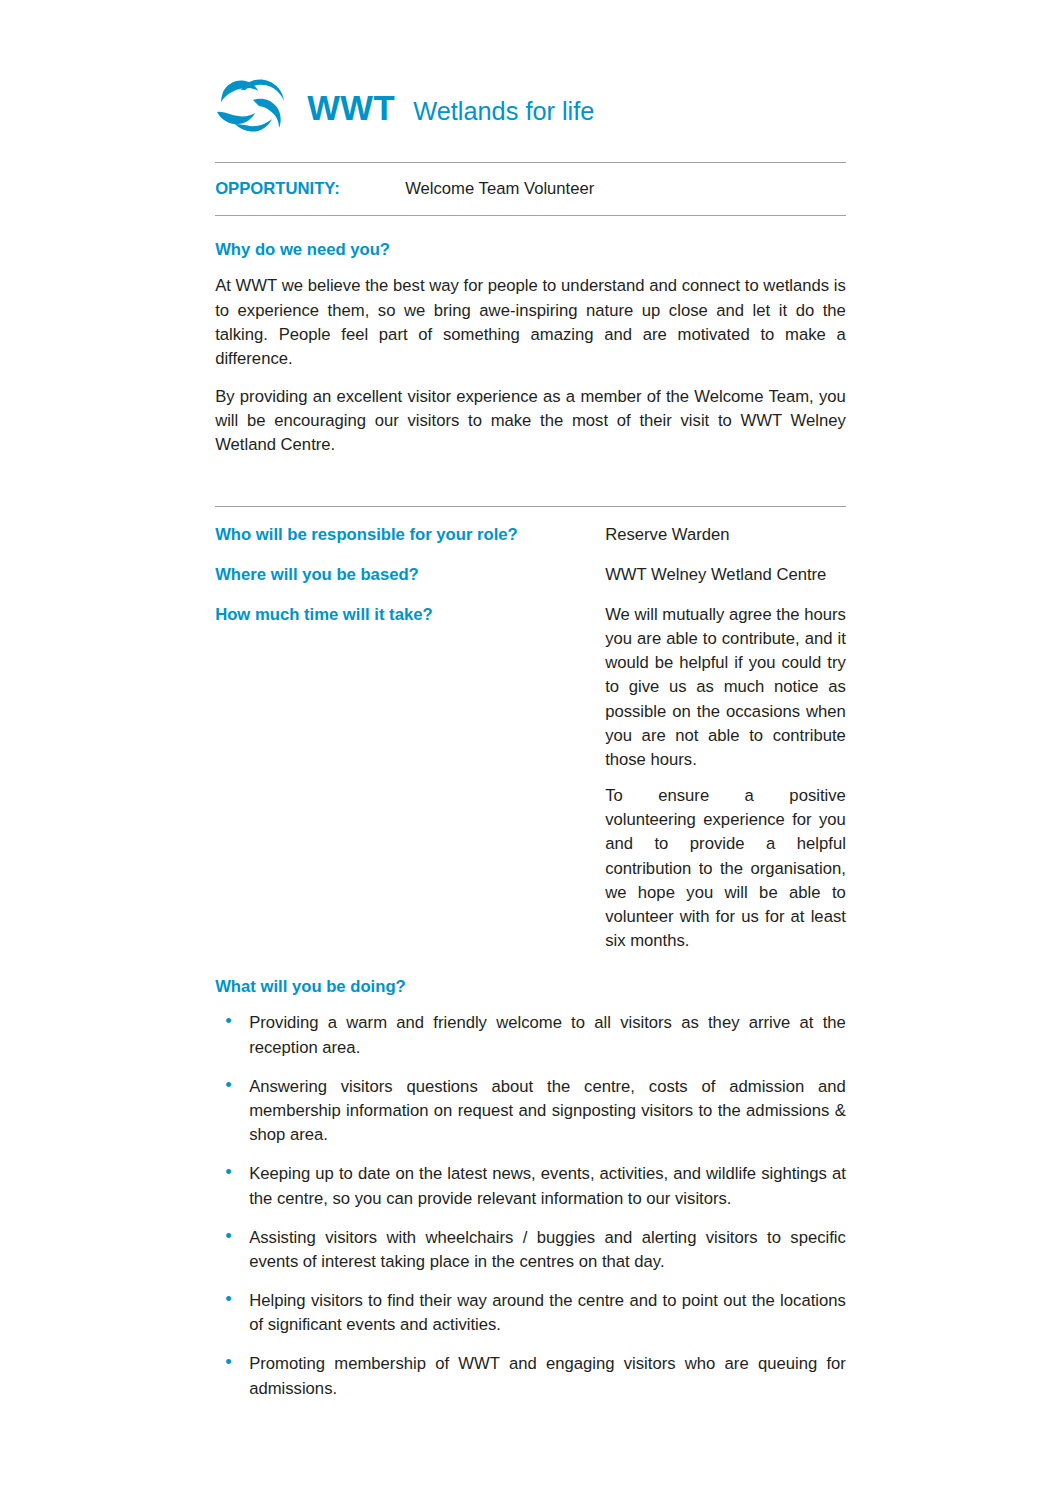WWT Wetlands for life
OPPORTUNITY:
Welcome Team Volunteer
Why do we need you?
At WWT we believe the best way for people to understand and connect to wetlands is to experience them, so we bring awe-inspiring nature up close and let it do the talking. People feel part of something amazing and are motivated to make a difference.
By providing an excellent visitor experience as a member of the Welcome Team, you will be encouraging our visitors to make the most of their visit to WWT Welney Wetland Centre.
Who will be responsible for your role?
Reserve Warden
Where will you be based?
WWT Welney Wetland Centre
How much time will it take?
We will mutually agree the hours you are able to contribute, and it would be helpful if you could try to give us as much notice as possible on the occasions when you are not able to contribute those hours.
To ensure a positive volunteering experience for you and to provide a helpful contribution to the organisation, we hope you will be able to volunteer with for us for at least six months.
What will you be doing?
Providing a warm and friendly welcome to all visitors as they arrive at the reception area.
Answering visitors questions about the centre, costs of admission and membership information on request and signposting visitors to the admissions & shop area.
Keeping up to date on the latest news, events, activities, and wildlife sightings at the centre, so you can provide relevant information to our visitors.
Assisting visitors with wheelchairs / buggies and alerting visitors to specific events of interest taking place in the centres on that day.
Helping visitors to find their way around the centre and to point out the locations of significant events and activities.
Promoting membership of WWT and engaging visitors who are queuing for admissions.